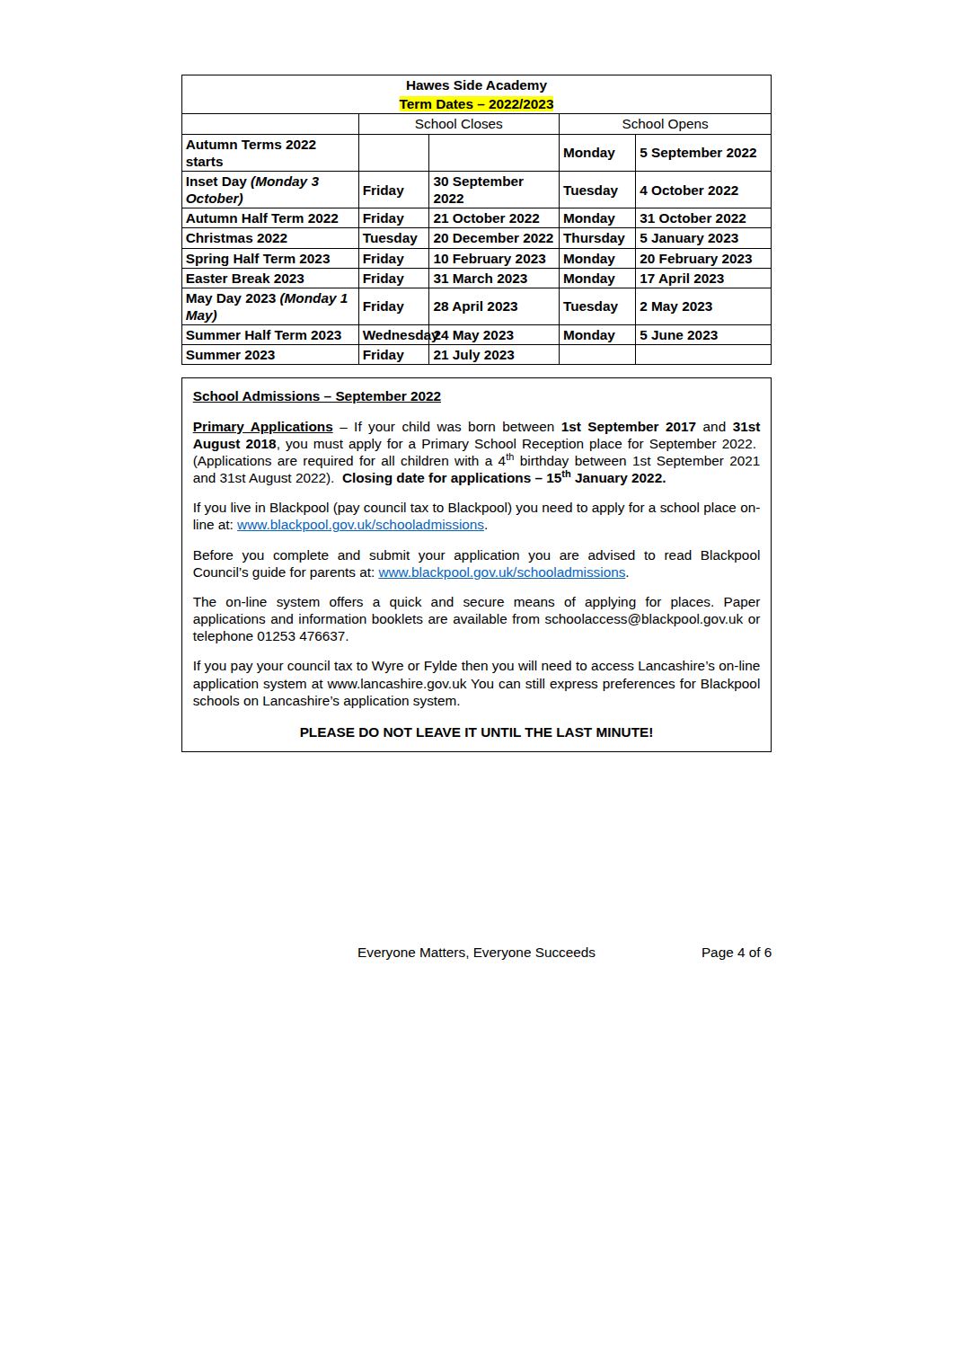| Hawes Side Academy |
| Term Dates – 2022/2023 |
| | School Closes | School Opens |
| Autumn Terms 2022 starts | | | Monday | 5 September 2022 |
| Inset Day (Monday 3 October) | Friday | 30 September 2022 | Tuesday | 4 October 2022 |
| Autumn Half Term 2022 | Friday | 21 October 2022 | Monday | 31 October 2022 |
| Christmas 2022 | Tuesday | 20 December 2022 | Thursday | 5 January 2023 |
| Spring Half Term 2023 | Friday | 10 February 2023 | Monday | 20 February 2023 |
| Easter Break 2023 | Friday | 31 March 2023 | Monday | 17 April 2023 |
| May Day 2023 (Monday 1 May) | Friday | 28 April 2023 | Tuesday | 2 May 2023 |
| Summer Half Term 2023 | Wednesday | 24 May 2023 | Monday | 5 June 2023 |
| Summer 2023 | Friday | 21 July 2023 | | |
School Admissions – September 2022
Primary Applications – If your child was born between 1st September 2017 and 31st August 2018, you must apply for a Primary School Reception place for September 2022. (Applications are required for all children with a 4th birthday between 1st September 2021 and 31st August 2022). Closing date for applications – 15th January 2022.
If you live in Blackpool (pay council tax to Blackpool) you need to apply for a school place on-line at: www.blackpool.gov.uk/schooladmissions.
Before you complete and submit your application you are advised to read Blackpool Council’s guide for parents at: www.blackpool.gov.uk/schooladmissions.
The on-line system offers a quick and secure means of applying for places. Paper applications and information booklets are available from schoolaccess@blackpool.gov.uk or telephone 01253 476637.
If you pay your council tax to Wyre or Fylde then you will need to access Lancashire’s on-line application system at www.lancashire.gov.uk You can still express preferences for Blackpool schools on Lancashire’s application system.
PLEASE DO NOT LEAVE IT UNTIL THE LAST MINUTE!
Everyone Matters, Everyone Succeeds Page 4 of 6